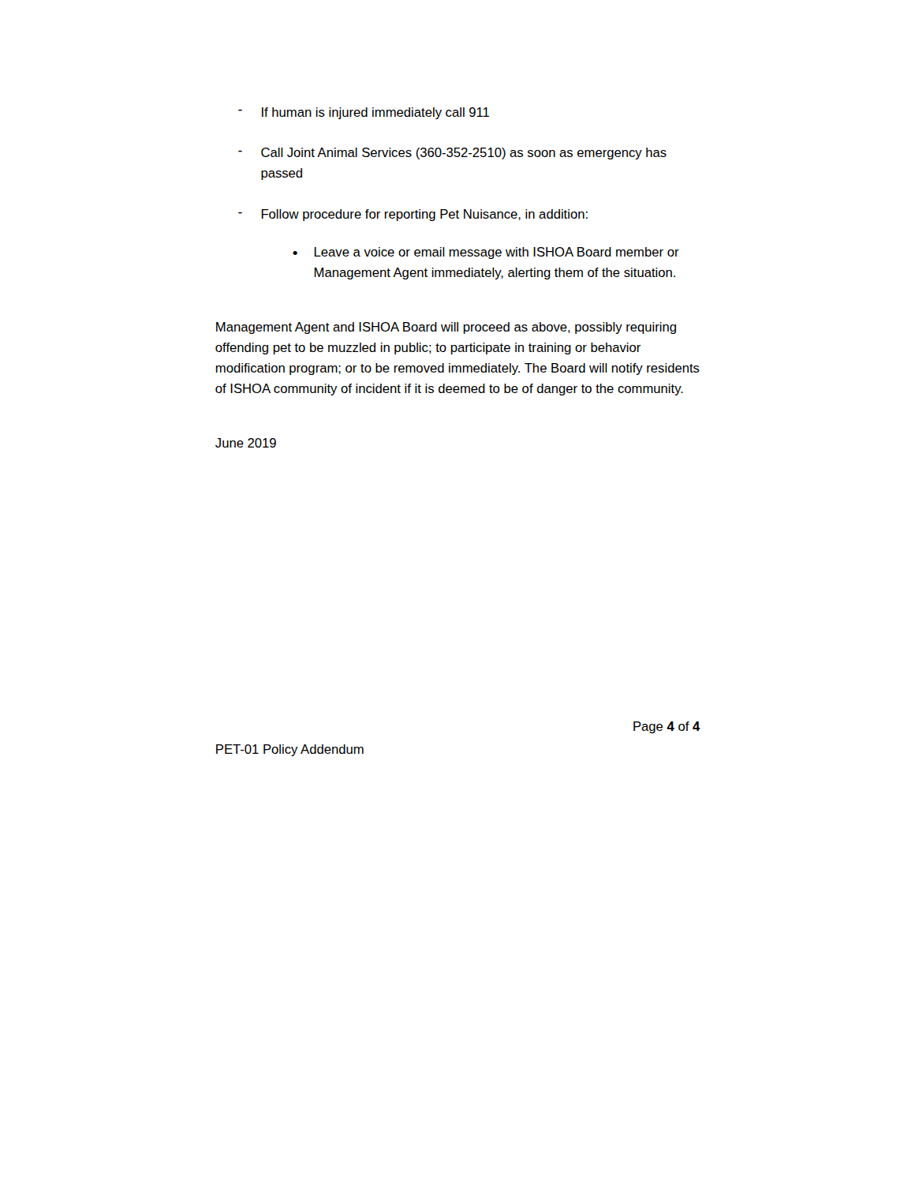If human is injured immediately call 911
Call Joint Animal Services (360-352-2510) as soon as emergency has passed
Follow procedure for reporting Pet Nuisance, in addition:
Leave a voice or email message with ISHOA Board member or Management Agent immediately, alerting them of the situation.
Management Agent and ISHOA Board will proceed as above, possibly requiring offending pet to be muzzled in public; to participate in training or behavior modification program; or to be removed immediately. The Board will notify residents of ISHOA community of incident if it is deemed to be of danger to the community.
June 2019
Page 4 of 4
PET-01 Policy Addendum